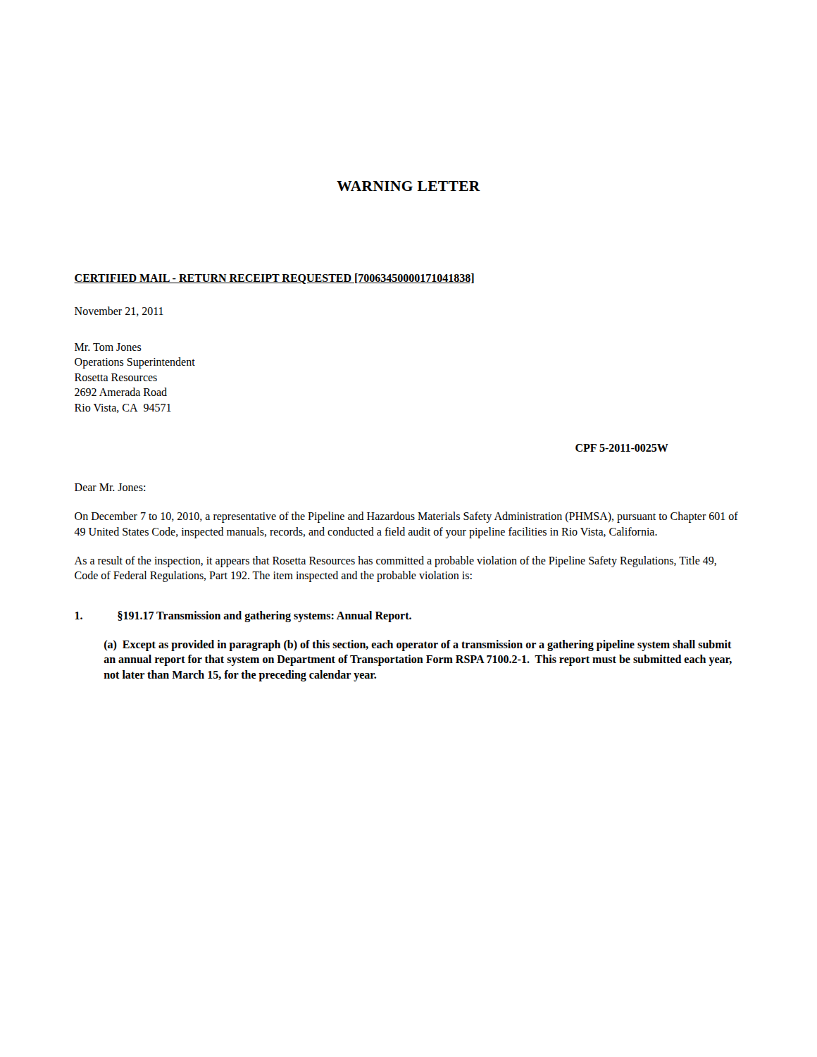WARNING LETTER
CERTIFIED MAIL - RETURN RECEIPT REQUESTED [70063450000171041838]
November 21, 2011
Mr. Tom Jones
Operations Superintendent
Rosetta Resources
2692 Amerada Road
Rio Vista, CA 94571
CPF 5-2011-0025W
Dear Mr. Jones:
On December 7 to 10, 2010, a representative of the Pipeline and Hazardous Materials Safety Administration (PHMSA), pursuant to Chapter 601 of 49 United States Code, inspected manuals, records, and conducted a field audit of your pipeline facilities in Rio Vista, California.
As a result of the inspection, it appears that Rosetta Resources has committed a probable violation of the Pipeline Safety Regulations, Title 49, Code of Federal Regulations, Part 192. The item inspected and the probable violation is:
1. §191.17 Transmission and gathering systems: Annual Report.
(a) Except as provided in paragraph (b) of this section, each operator of a transmission or a gathering pipeline system shall submit an annual report for that system on Department of Transportation Form RSPA 7100.2-1. This report must be submitted each year, not later than March 15, for the preceding calendar year.